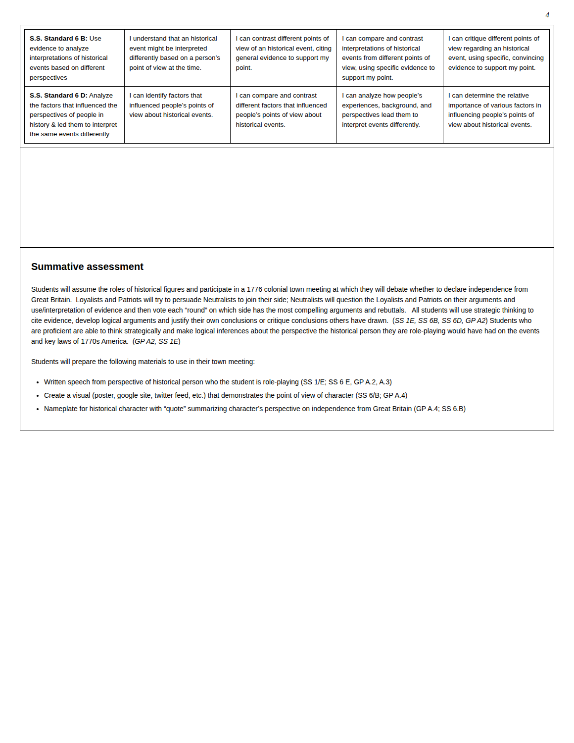4
| S.S. Standard 6 B: Use evidence to analyze interpretations of historical events based on different perspectives | I understand that an historical event might be interpreted differently based on a person’s point of view at the time. | I can contrast different points of view of an historical event, citing general evidence to support my point. | I can compare and contrast interpretations of historical events from different points of view, using specific evidence to support my point. | I can critique different points of view regarding an historical event, using specific, convincing evidence to support my point. |
| S.S. Standard 6 D: Analyze the factors that influenced the perspectives of people in history & led them to interpret the same events differently | I can identify factors that influenced people’s points of view about historical events. | I can compare and contrast different factors that influenced people’s points of view about historical events. | I can analyze how people’s experiences, background, and perspectives lead them to interpret events differently. | I can determine the relative importance of various factors in influencing people’s points of view about historical events. |
Summative assessment
Students will assume the roles of historical figures and participate in a 1776 colonial town meeting at which they will debate whether to declare independence from Great Britain. Loyalists and Patriots will try to persuade Neutralists to join their side; Neutralists will question the Loyalists and Patriots on their arguments and use/interpretation of evidence and then vote each “round” on which side has the most compelling arguments and rebuttals. All students will use strategic thinking to cite evidence, develop logical arguments and justify their own conclusions or critique conclusions others have drawn. (SS 1E, SS 6B, SS 6D, GP A2) Students who are proficient are able to think strategically and make logical inferences about the perspective the historical person they are role-playing would have had on the events and key laws of 1770s America. (GP A2, SS 1E)
Students will prepare the following materials to use in their town meeting:
Written speech from perspective of historical person who the student is role-playing (SS 1/E; SS 6 E, GP A.2, A.3)
Create a visual (poster, google site, twitter feed, etc.) that demonstrates the point of view of character (SS 6/B; GP A.4)
Nameplate for historical character with “quote” summarizing character’s perspective on independence from Great Britain (GP A.4; SS 6.B)